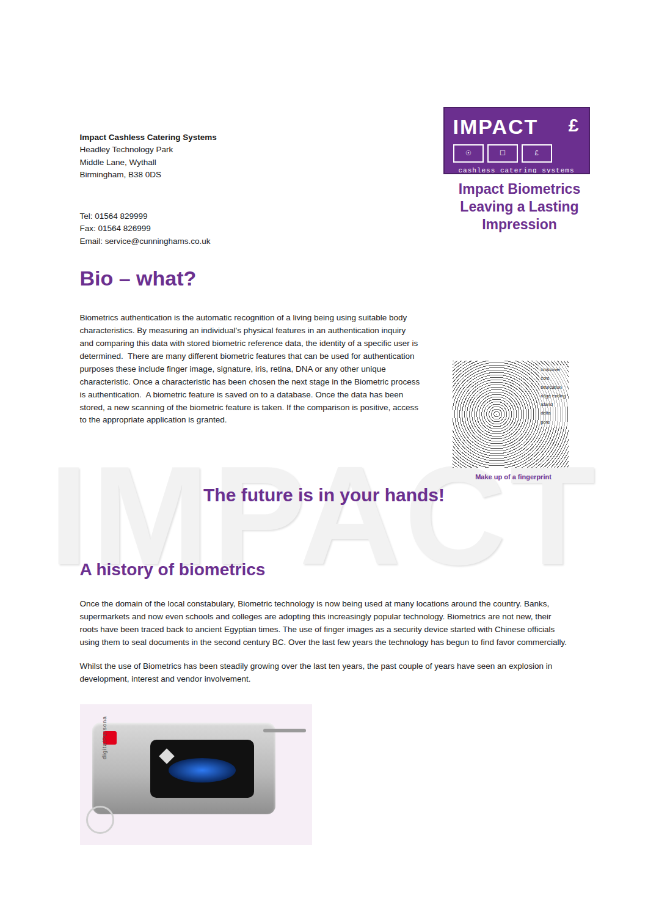IMPACT
£
IMPACT
☉☐£
cashless catering systems
Impact Biometrics
Leaving a Lasting
Impression
Impact Cashless Catering Systems
Headley Technology Park
Middle Lane, Wythall
Birmingham, B38 0DS
Tel: 01564 829999
Fax: 01564 826999
Email: service@cunninghams.co.uk
Bio – what?
Biometrics authentication is the automatic recognition of a living being using suitable body characteristics. By measuring an individual's physical features in an authentication inquiry and comparing this data with stored biometric reference data, the identity of a specific user is determined. There are many different biometric features that can be used for authentication purposes these include finger image, signature, iris, retina, DNA or any other unique characteristic. Once a characteristic has been chosen the next stage in the Biometric process is authentication. A biometric feature is saved on to a database. Once the data has been stored, a new scanning of the biometric feature is taken. If the comparison is positive, access to the appropriate application is granted.
crossover
core
bifurcation
ridge ending
island
delta
pore
Make up of a fingerprint
The future is in your hands!
A history of biometrics
Once the domain of the local constabulary, Biometric technology is now being used at many locations around the country. Banks, supermarkets and now even schools and colleges are adopting this increasingly popular technology. Biometrics are not new, their roots have been traced back to ancient Egyptian times. The use of finger images as a security device started with Chinese officials using them to seal documents in the second century BC. Over the last few years the technology has begun to find favor commercially.
Whilst the use of Biometrics has been steadily growing over the last ten years, the past couple of years have seen an explosion in development, interest and vendor involvement.
digitalPersona